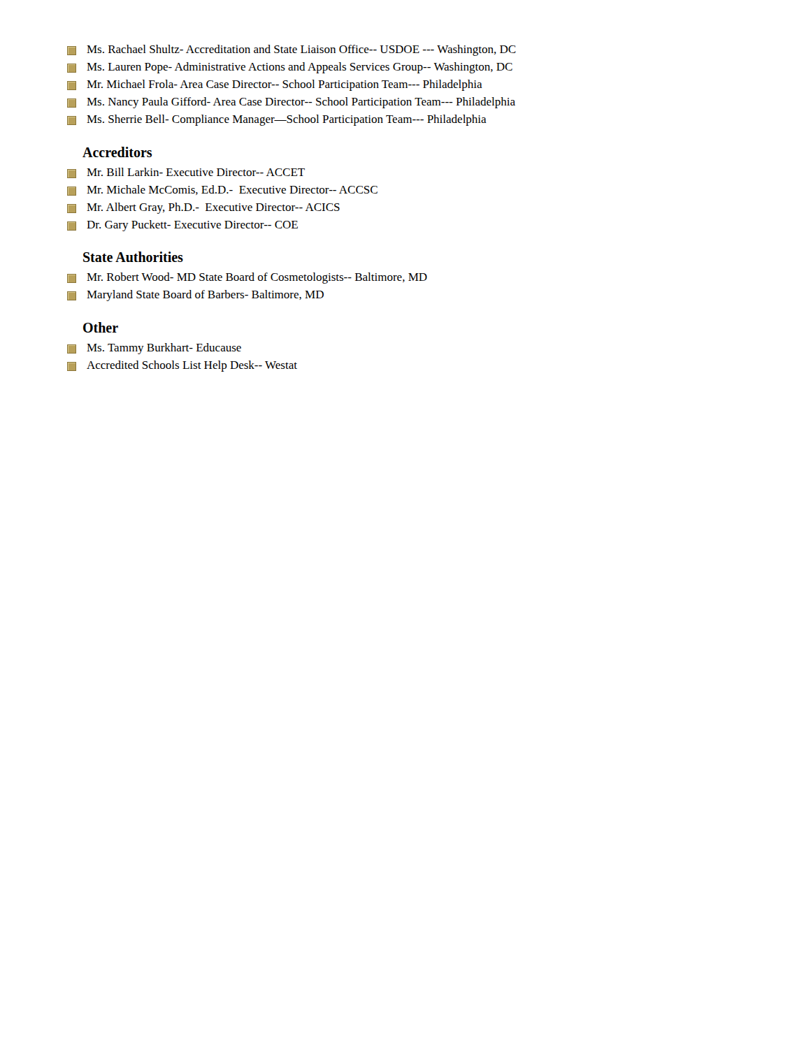Ms. Rachael Shultz- Accreditation and State Liaison Office-- USDOE --- Washington, DC
Ms. Lauren Pope- Administrative Actions and Appeals Services Group-- Washington, DC
Mr. Michael Frola- Area Case Director-- School Participation Team--- Philadelphia
Ms. Nancy Paula Gifford- Area Case Director-- School Participation Team--- Philadelphia
Ms. Sherrie Bell- Compliance Manager—School Participation Team--- Philadelphia
Accreditors
Mr. Bill Larkin- Executive Director-- ACCET
Mr. Michale McComis, Ed.D.- Executive Director-- ACCSC
Mr. Albert Gray, Ph.D.- Executive Director-- ACICS
Dr. Gary Puckett- Executive Director-- COE
State Authorities
Mr. Robert Wood- MD State Board of Cosmetologists-- Baltimore, MD
Maryland State Board of Barbers- Baltimore, MD
Other
Ms. Tammy Burkhart- Educause
Accredited Schools List Help Desk-- Westat